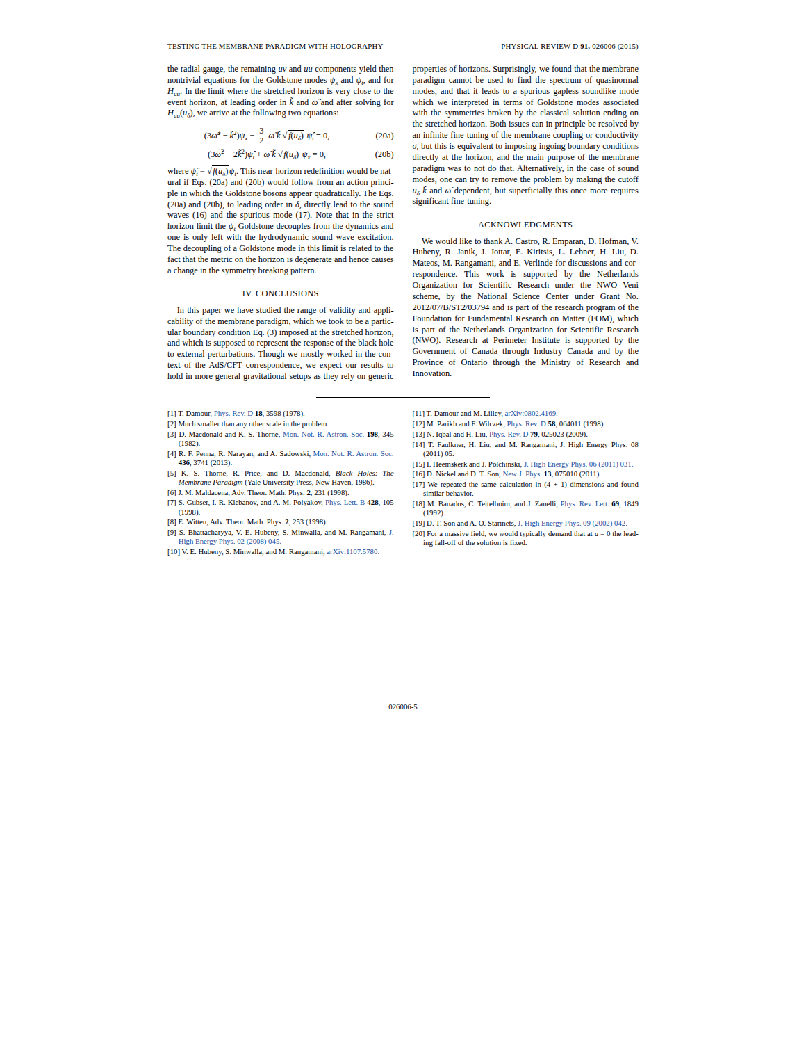Testing the membrane paradigm with holography
Physical Review D 91, 026006 (2015)
the radial gauge, the remaining uν and uu components yield then nontrivial equations for the Goldstone modes ψx and ψt, and for Huu. In the limit where the stretched horizon is very close to the event horizon, at leading order in k̃ and ω̃ and after solving for Huu(uδ), we arrive at the following two equations:
(3ω̃2 − k̃2)ψx − 32 ω̃ k̃ √f(uδ) ψ̂t = 0,
(20a)
(3ω̃2 − 2k̃2)ψ̂t + ω̃ k̃ √f(uδ) ψx = 0,
(20b)
where ψ̂t = √f(uδ) ψt. This near-horizon redefinition would be natural if Eqs. (20a) and (20b) would follow from an action principle in which the Goldstone bosons appear quadratically. The Eqs. (20a) and (20b), to leading order in δ, directly lead to the sound waves (16) and the spurious mode (17). Note that in the strict horizon limit the ψt Goldstone decouples from the dynamics and one is only left with the hydrodynamic sound wave excitation. The decoupling of a Goldstone mode in this limit is related to the fact that the metric on the horizon is degenerate and hence causes a change in the symmetry breaking pattern.
IV. Conclusions
In this paper we have studied the range of validity and applicability of the membrane paradigm, which we took to be a particular boundary condition Eq. (3) imposed at the stretched horizon, and which is supposed to represent the response of the black hole to external perturbations. Though we mostly worked in the context of the AdS/CFT correspondence, we expect our results to hold in more general gravitational setups as they rely on generic properties of horizons. Surprisingly, we found that the membrane paradigm cannot be used to find the spectrum of quasinormal modes, and that it leads to a spurious gapless soundlike mode which we interpreted in terms of Goldstone modes associated with the symmetries broken by the classical solution ending on the stretched horizon. Both issues can in principle be resolved by an infinite fine-tuning of the membrane coupling or conductivity σ, but this is equivalent to imposing ingoing boundary conditions directly at the horizon, and the main purpose of the membrane paradigm was to not do that. Alternatively, in the case of sound modes, one can try to remove the problem by making the cutoff uδ k̃ and ω̃ dependent, but superficially this once more requires significant fine-tuning.
Acknowledgments
We would like to thank A. Castro, R. Emparan, D. Hofman, V. Hubeny, R. Janik, J. Jottar, E. Kiritsis, L. Lehner, H. Liu, D. Mateos, M. Rangamani, and E. Verlinde for discussions and correspondence. This work is supported by the Netherlands Organization for Scientific Research under the NWO Veni scheme, by the National Science Center under Grant No. 2012/07/B/ST2/03794 and is part of the research program of the Foundation for Fundamental Research on Matter (FOM), which is part of the Netherlands Organization for Scientific Research (NWO). Research at Perimeter Institute is supported by the Government of Canada through Industry Canada and by the Province of Ontario through the Ministry of Research and Innovation.
[1] T. Damour, Phys. Rev. D 18, 3598 (1978). [2] Much smaller than any other scale in the problem. [3] D. Macdonald and K. S. Thorne, Mon. Not. R. Astron. Soc. 198, 345 (1982). [4] R. F. Penna, R. Narayan, and A. Sadowski, Mon. Not. R. Astron. Soc. 436, 3741 (2013). [5] K. S. Thorne, R. Price, and D. Macdonald, Black Holes: The Membrane Paradigm (Yale University Press, New Haven, 1986). [6] J. M. Maldacena, Adv. Theor. Math. Phys. 2, 231 (1998). [7] S. Gubser, I. R. Klebanov, and A. M. Polyakov, Phys. Lett. B 428, 105 (1998). [8] E. Witten, Adv. Theor. Math. Phys. 2, 253 (1998). [9] S. Bhattacharyya, V. E. Hubeny, S. Minwalla, and M. Rangamani, J. High Energy Phys. 02 (2008) 045. [10] V. E. Hubeny, S. Minwalla, and M. Rangamani, arXiv:1107.5780. [11] T. Damour and M. Lilley, arXiv:0802.4169. [12] M. Parikh and F. Wilczek, Phys. Rev. D 58, 064011 (1998). [13] N. Iqbal and H. Liu, Phys. Rev. D 79, 025023 (2009). [14] T. Faulkner, H. Liu, and M. Rangamani, J. High Energy Phys. 08 (2011) 05. [15] I. Heemskerk and J. Polchinski, J. High Energy Phys. 06 (2011) 031. [16] D. Nickel and D. T. Son, New J. Phys. 13, 075010 (2011). [17] We repeated the same calculation in (4 + 1) dimensions and found similar behavior. [18] M. Banados, C. Teitelboim, and J. Zanelli, Phys. Rev. Lett. 69, 1849 (1992). [19] D. T. Son and A. O. Starinets, J. High Energy Phys. 09 (2002) 042. [20] For a massive field, we would typically demand that at u = 0 the leading fall-off of the solution is fixed.
026006-5